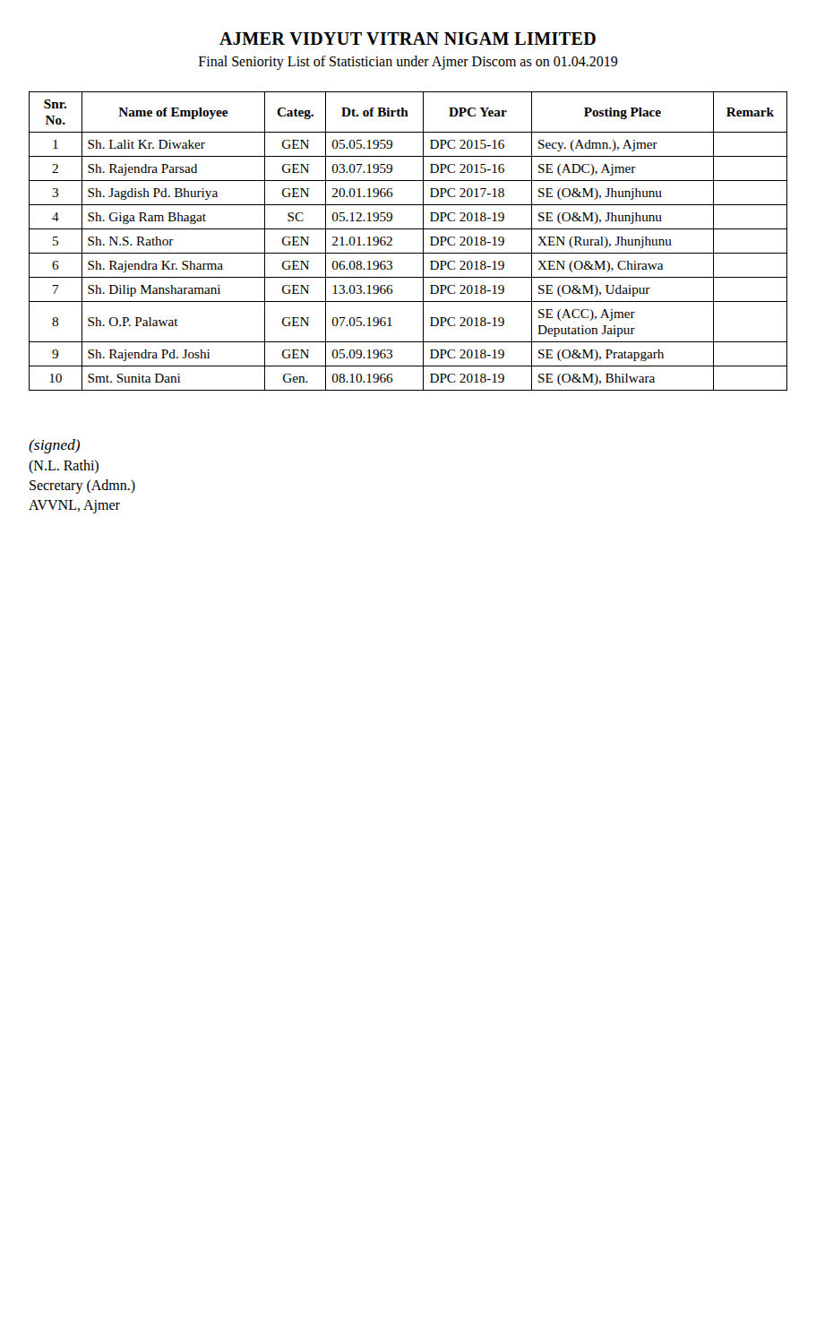AJMER VIDYUT VITRAN NIGAM LIMITED
Final Seniority List of Statistician under Ajmer Discom as on 01.04.2019
| Snr. No. | Name of Employee | Categ. | Dt. of Birth | DPC Year | Posting Place | Remark |
| --- | --- | --- | --- | --- | --- | --- |
| 1 | Sh. Lalit Kr. Diwaker | GEN | 05.05.1959 | DPC 2015-16 | Secy. (Admn.), Ajmer | |
| 2 | Sh. Rajendra Parsad | GEN | 03.07.1959 | DPC 2015-16 | SE (ADC), Ajmer | |
| 3 | Sh. Jagdish Pd. Bhuriya | GEN | 20.01.1966 | DPC 2017-18 | SE (O&M), Jhunjhunu | |
| 4 | Sh. Giga Ram Bhagat | SC | 05.12.1959 | DPC 2018-19 | SE (O&M), Jhunjhunu | |
| 5 | Sh. N.S. Rathor | GEN | 21.01.1962 | DPC 2018-19 | XEN (Rural), Jhunjhunu | |
| 6 | Sh. Rajendra Kr. Sharma | GEN | 06.08.1963 | DPC 2018-19 | XEN (O&M), Chirawa | |
| 7 | Sh. Dilip Mansharamani | GEN | 13.03.1966 | DPC 2018-19 | SE (O&M), Udaipur | |
| 8 | Sh. O.P. Palawat | GEN | 07.05.1961 | DPC 2018-19 | SE (ACC), Ajmer Deputation Jaipur | |
| 9 | Sh. Rajendra Pd. Joshi | GEN | 05.09.1963 | DPC 2018-19 | SE (O&M), Pratapgarh | |
| 10 | Smt. Sunita Dani | Gen. | 08.10.1966 | DPC 2018-19 | SE (O&M), Bhilwara | |
(signed) (N.L. Rathi) Secretary (Admn.) AVVNL, Ajmer